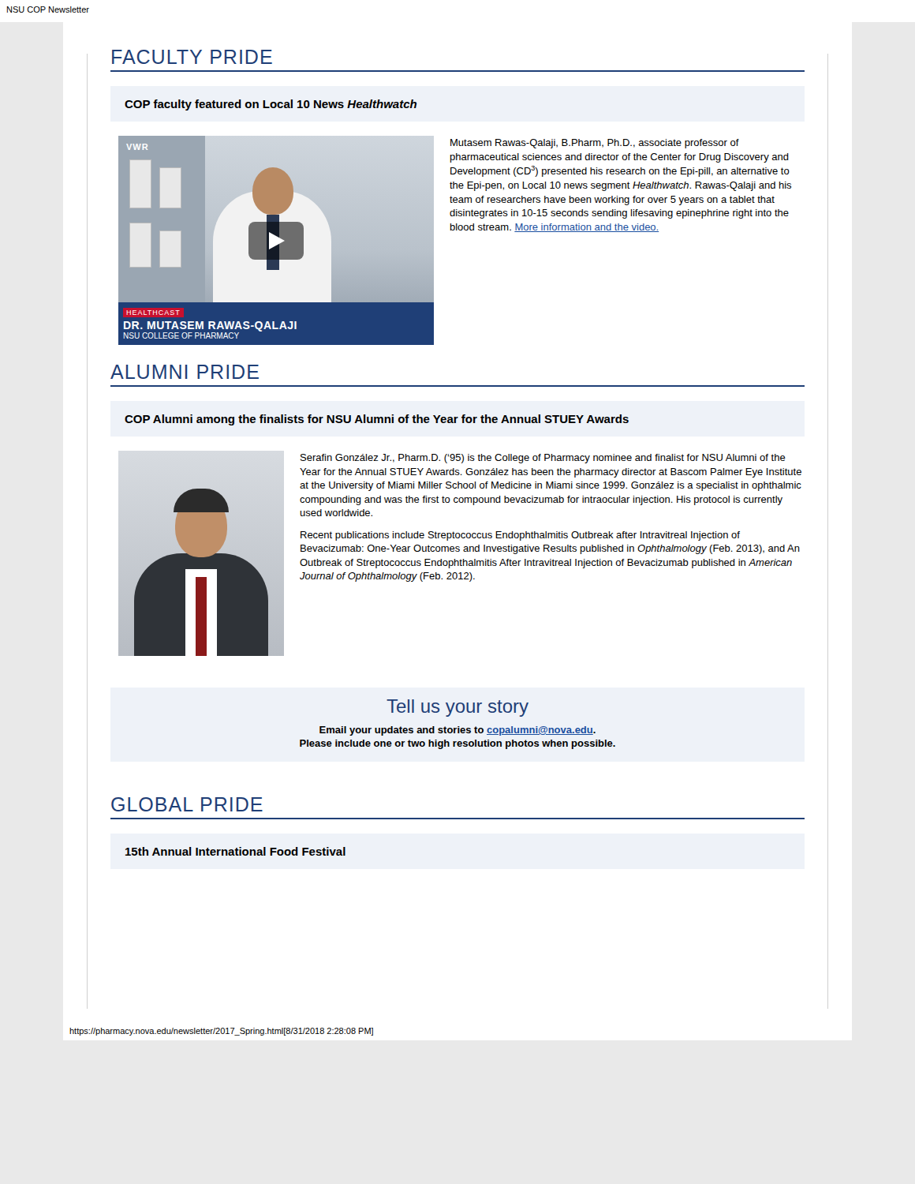NSU COP Newsletter
FACULTY PRIDE
COP faculty featured on Local 10 News Healthwatch
VWR
HEALTHCAST
DR. MUTASEM RAWAS-QALAJI
NSU COLLEGE OF PHARMACY
Mutasem Rawas-Qalaji, B.Pharm, Ph.D., associate professor of pharmaceutical sciences and director of the Center for Drug Discovery and Development (CD3) presented his research on the Epi-pill, an alternative to the Epi-pen, on Local 10 news segment Healthwatch. Rawas-Qalaji and his team of researchers have been working for over 5 years on a tablet that disintegrates in 10-15 seconds sending lifesaving epinephrine right into the blood stream. More information and the video.
ALUMNI PRIDE
COP Alumni among the finalists for NSU Alumni of the Year for the Annual STUEY Awards
Serafin González Jr., Pharm.D. (‘95) is the College of Pharmacy nominee and finalist for NSU Alumni of the Year for the Annual STUEY Awards. González has been the pharmacy director at Bascom Palmer Eye Institute at the University of Miami Miller School of Medicine in Miami since 1999. González is a specialist in ophthalmic compounding and was the first to compound bevacizumab for intraocular injection. His protocol is currently used worldwide.
Recent publications include Streptococcus Endophthalmitis Outbreak after Intravitreal Injection of Bevacizumab: One-Year Outcomes and Investigative Results published in Ophthalmology (Feb. 2013), and An Outbreak of Streptococcus Endophthalmitis After Intravitreal Injection of Bevacizumab published in American Journal of Ophthalmology (Feb. 2012).
Tell us your story
Email your updates and stories to copalumni@nova.edu.
Please include one or two high resolution photos when possible.
GLOBAL PRIDE
15th Annual International Food Festival
https://pharmacy.nova.edu/newsletter/2017_Spring.html[8/31/2018 2:28:08 PM]